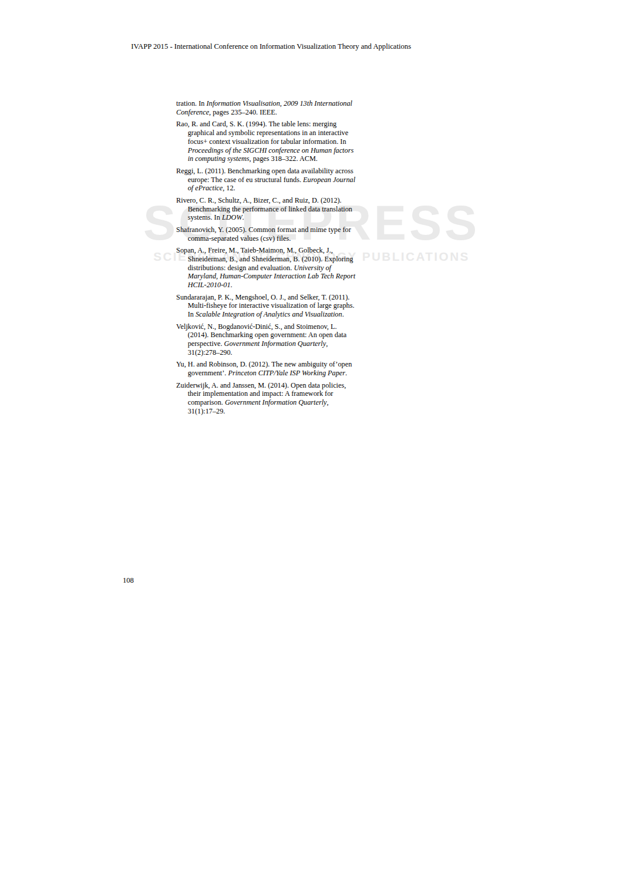SCITEPRESS
SCIENCE AND TECHNOLOGY PUBLICATIONS
IVAPP 2015 - International Conference on Information Visualization Theory and Applications
tration. In Information Visualisation, 2009 13th International Conference, pages 235–240. IEEE.
Rao, R. and Card, S. K. (1994). The table lens: merging graphical and symbolic representations in an interactive focus+ context visualization for tabular information. In Proceedings of the SIGCHI conference on Human factors in computing systems, pages 318–322. ACM.
Reggi, L. (2011). Benchmarking open data availability across europe: The case of eu structural funds. European Journal of ePractice, 12.
Rivero, C. R., Schultz, A., Bizer, C., and Ruiz, D. (2012). Benchmarking the performance of linked data translation systems. In LDOW.
Shafranovich, Y. (2005). Common format and mime type for comma-separated values (csv) files.
Sopan, A., Freire, M., Taieb-Maimon, M., Golbeck, J., Shneiderman, B., and Shneiderman, B. (2010). Exploring distributions: design and evaluation. University of Maryland, Human-Computer Interaction Lab Tech Report HCIL-2010-01.
Sundararajan, P. K., Mengshoel, O. J., and Selker, T. (2011). Multi-fisheye for interactive visualization of large graphs. In Scalable Integration of Analytics and Visualization.
Veljković, N., Bogdanović-Dinić, S., and Stoimenov, L. (2014). Benchmarking open government: An open data perspective. Government Information Quarterly, 31(2):278–290.
Yu, H. and Robinson, D. (2012). The new ambiguity of’open government’. Princeton CITP/Yale ISP Working Paper.
Zuiderwijk, A. and Janssen, M. (2014). Open data policies, their implementation and impact: A framework for comparison. Government Information Quarterly, 31(1):17–29.
108